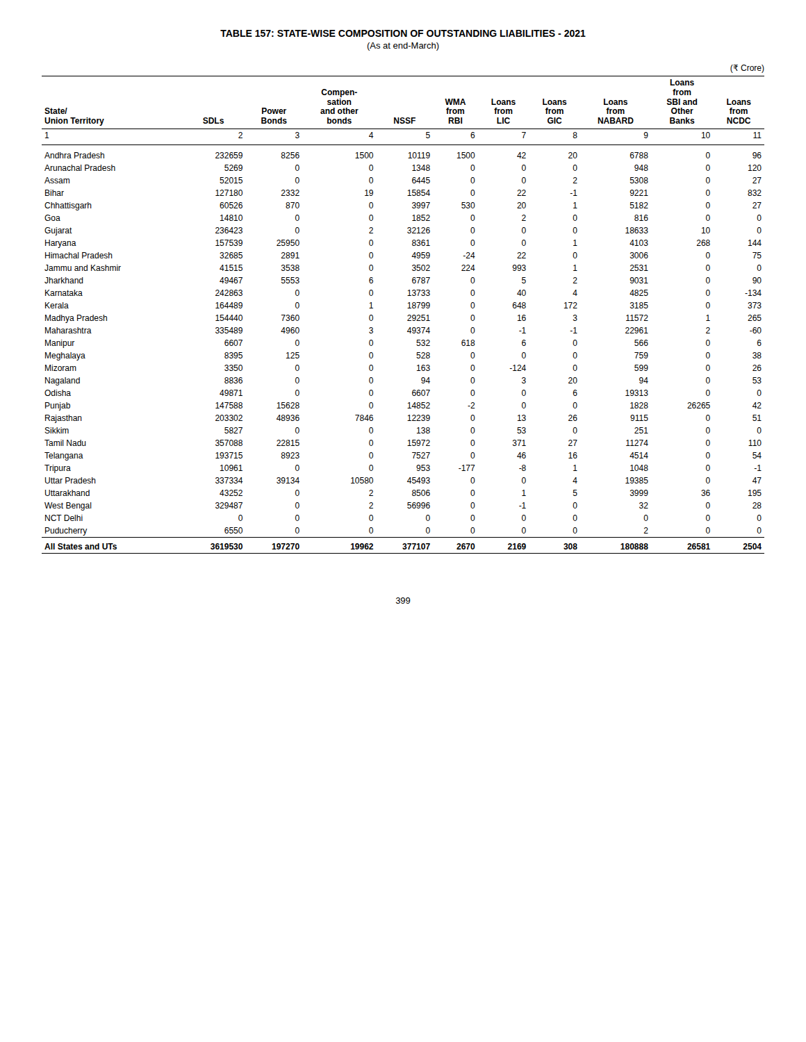TABLE 157: STATE-WISE COMPOSITION OF OUTSTANDING LIABILITIES - 2021
(As at end-March)
(₹ Crore)
| State/ Union Territory | SDLs | Power Bonds | Compen- sation and other bonds | NSSF | WMA from RBI | Loans from LIC | Loans from GIC | Loans from NABARD | Loans from SBI and Other Banks | Loans from NCDC |
| --- | --- | --- | --- | --- | --- | --- | --- | --- | --- | --- |
| 1 | 2 | 3 | 4 | 5 | 6 | 7 | 8 | 9 | 10 | 11 |
| Andhra Pradesh | 232659 | 8256 | 1500 | 10119 | 1500 | 42 | 20 | 6788 | 0 | 96 |
| Arunachal Pradesh | 5269 | 0 | 0 | 1348 | 0 | 0 | 0 | 948 | 0 | 120 |
| Assam | 52015 | 0 | 0 | 6445 | 0 | 0 | 2 | 5308 | 0 | 27 |
| Bihar | 127180 | 2332 | 19 | 15854 | 0 | 22 | -1 | 9221 | 0 | 832 |
| Chhattisgarh | 60526 | 870 | 0 | 3997 | 530 | 20 | 1 | 5182 | 0 | 27 |
| Goa | 14810 | 0 | 0 | 1852 | 0 | 2 | 0 | 816 | 0 | 0 |
| Gujarat | 236423 | 0 | 2 | 32126 | 0 | 0 | 0 | 18633 | 10 | 0 |
| Haryana | 157539 | 25950 | 0 | 8361 | 0 | 0 | 1 | 4103 | 268 | 144 |
| Himachal Pradesh | 32685 | 2891 | 0 | 4959 | -24 | 22 | 0 | 3006 | 0 | 75 |
| Jammu and Kashmir | 41515 | 3538 | 0 | 3502 | 224 | 993 | 1 | 2531 | 0 | 0 |
| Jharkhand | 49467 | 5553 | 6 | 6787 | 0 | 5 | 2 | 9031 | 0 | 90 |
| Karnataka | 242863 | 0 | 0 | 13733 | 0 | 40 | 4 | 4825 | 0 | -134 |
| Kerala | 164489 | 0 | 1 | 18799 | 0 | 648 | 172 | 3185 | 0 | 373 |
| Madhya Pradesh | 154440 | 7360 | 0 | 29251 | 0 | 16 | 3 | 11572 | 1 | 265 |
| Maharashtra | 335489 | 4960 | 3 | 49374 | 0 | -1 | -1 | 22961 | 2 | -60 |
| Manipur | 6607 | 0 | 0 | 532 | 618 | 6 | 0 | 566 | 0 | 6 |
| Meghalaya | 8395 | 125 | 0 | 528 | 0 | 0 | 0 | 759 | 0 | 38 |
| Mizoram | 3350 | 0 | 0 | 163 | 0 | -124 | 0 | 599 | 0 | 26 |
| Nagaland | 8836 | 0 | 0 | 94 | 0 | 3 | 20 | 94 | 0 | 53 |
| Odisha | 49871 | 0 | 0 | 6607 | 0 | 0 | 6 | 19313 | 0 | 0 |
| Punjab | 147588 | 15628 | 0 | 14852 | -2 | 0 | 0 | 1828 | 26265 | 42 |
| Rajasthan | 203302 | 48936 | 7846 | 12239 | 0 | 13 | 26 | 9115 | 0 | 51 |
| Sikkim | 5827 | 0 | 0 | 138 | 0 | 53 | 0 | 251 | 0 | 0 |
| Tamil Nadu | 357088 | 22815 | 0 | 15972 | 0 | 371 | 27 | 11274 | 0 | 110 |
| Telangana | 193715 | 8923 | 0 | 7527 | 0 | 46 | 16 | 4514 | 0 | 54 |
| Tripura | 10961 | 0 | 0 | 953 | -177 | -8 | 1 | 1048 | 0 | -1 |
| Uttar Pradesh | 337334 | 39134 | 10580 | 45493 | 0 | 0 | 4 | 19385 | 0 | 47 |
| Uttarakhand | 43252 | 0 | 2 | 8506 | 0 | 1 | 5 | 3999 | 36 | 195 |
| West Bengal | 329487 | 0 | 2 | 56996 | 0 | -1 | 0 | 32 | 0 | 28 |
| NCT Delhi | 0 | 0 | 0 | 0 | 0 | 0 | 0 | 0 | 0 | 0 |
| Puducherry | 6550 | 0 | 0 | 0 | 0 | 0 | 0 | 2 | 0 | 0 |
| All States and UTs | 3619530 | 197270 | 19962 | 377107 | 2670 | 2169 | 308 | 180888 | 26581 | 2504 |
399